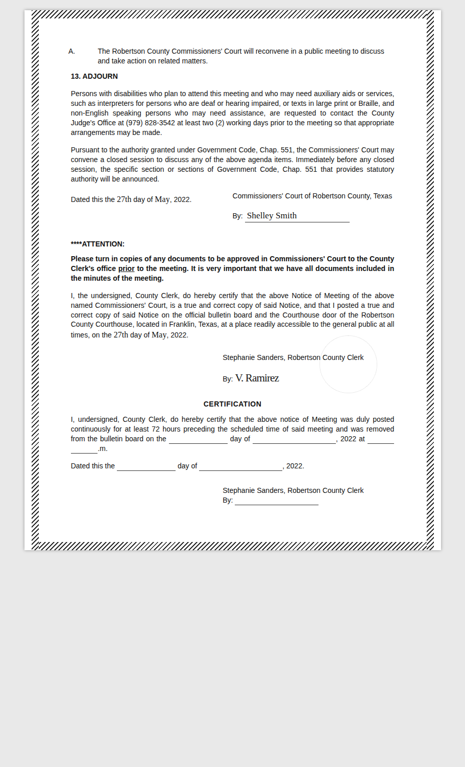A. The Robertson County Commissioners' Court will reconvene in a public meeting to discuss and take action on related matters.
13. ADJOURN
Persons with disabilities who plan to attend this meeting and who may need auxiliary aids or services, such as interpreters for persons who are deaf or hearing impaired, or texts in large print or Braille, and non-English speaking persons who may need assistance, are requested to contact the County Judge's Office at (979) 828-3542 at least two (2) working days prior to the meeting so that appropriate arrangements may be made.
Pursuant to the authority granted under Government Code, Chap. 551, the Commissioners' Court may convene a closed session to discuss any of the above agenda items. Immediately before any closed session, the specific section or sections of Government Code, Chap. 551 that provides statutory authority will be announced.
Commissioners' Court of Robertson County, Texas
By: Shelley Smith
Dated this the 27th day of May, 2022.
****ATTENTION:
Please turn in copies of any documents to be approved in Commissioners' Court to the County Clerk's office prior to the meeting. It is very important that we have all documents included in the minutes of the meeting.
I, the undersigned, County Clerk, do hereby certify that the above Notice of Meeting of the above named Commissioners' Court, is a true and correct copy of said Notice, and that I posted a true and correct copy of said Notice on the official bulletin board and the Courthouse door of the Robertson County Courthouse, located in Franklin, Texas, at a place readily accessible to the general public at all times, on the 27th day of May, 2022.
Stephanie Sanders, Robertson County Clerk
By: V. Ramirez
CERTIFICATION
I, undersigned, County Clerk, do hereby certify that the above notice of Meeting was duly posted continuously for at least 72 hours preceding the scheduled time of said meeting and was removed from the bulletin board on the day of , 2022 at .m.
Dated this the day of , 2022.
Stephanie Sanders, Robertson County Clerk
By: